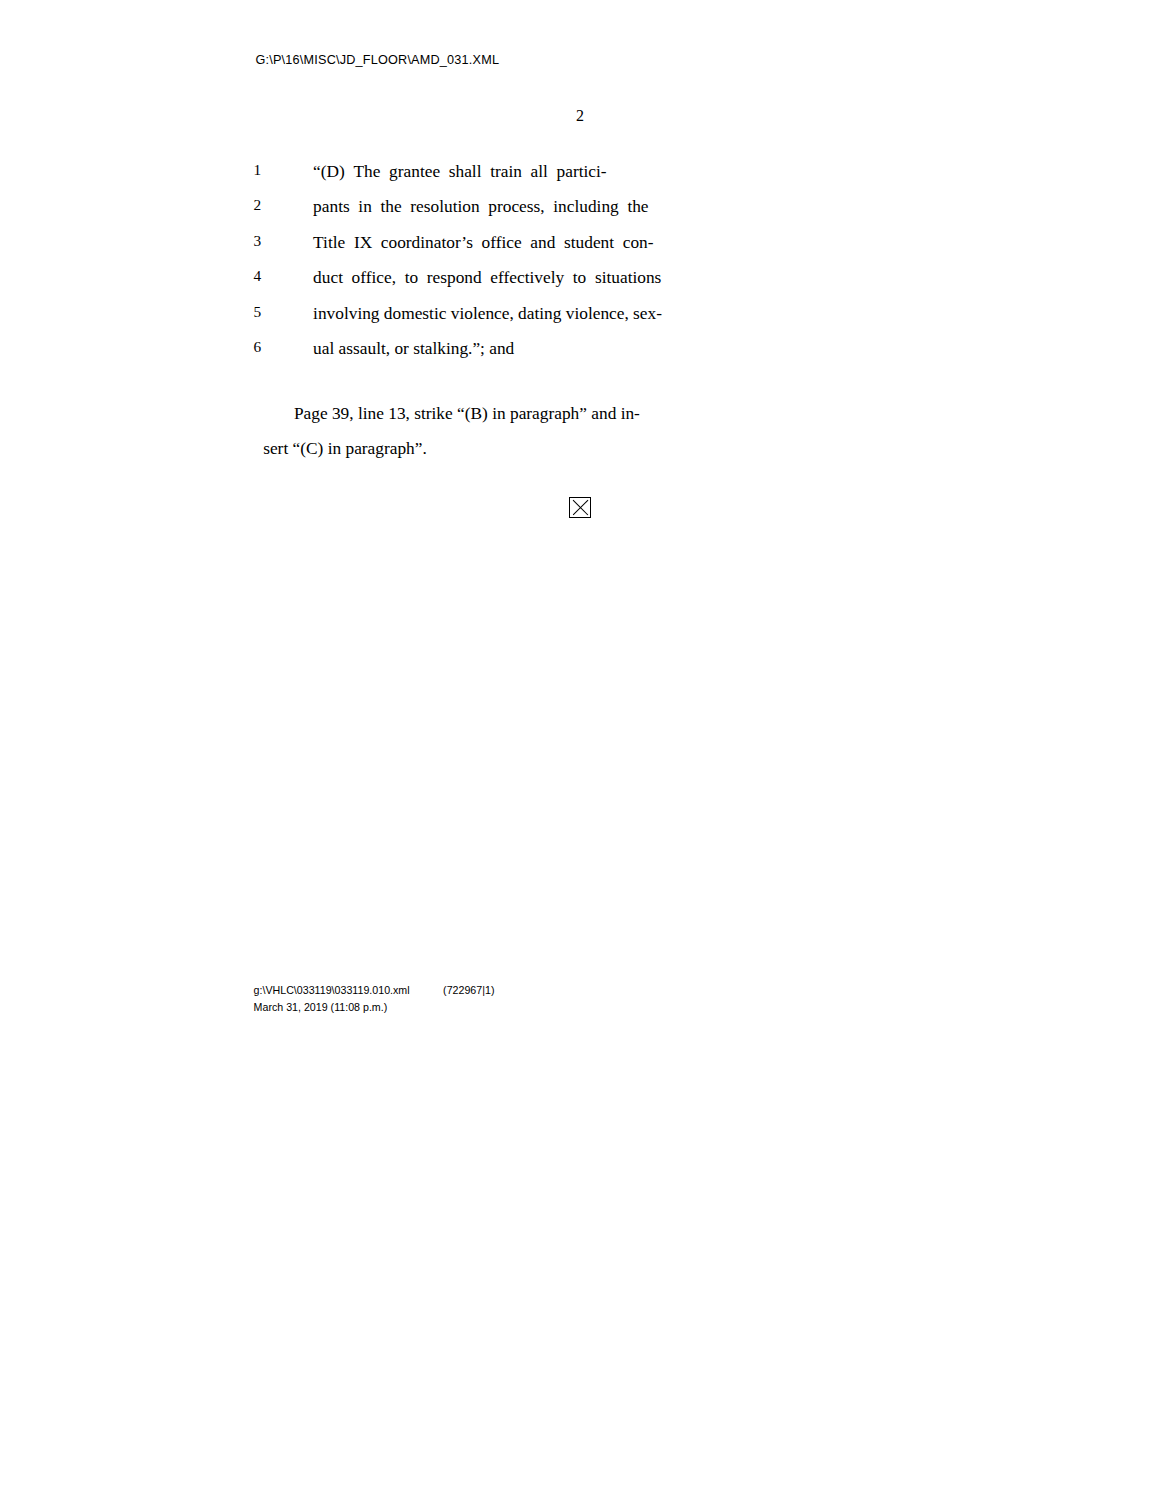G:\P\16\MISC\JD_FLOOR\AMD_031.XML
2
| 1 | “(D) The grantee shall train all partici- |
| 2 | pants in the resolution process, including the |
| 3 | Title IX coordinator’s office and student con- |
| 4 | duct office, to respond effectively to situations |
| 5 | involving domestic violence, dating violence, sex- |
| 6 | ual assault, or stalking.”; and |
Page 39, line 13, strike “(B) in paragraph” and in- sert “(C) in paragraph”.
g:\VHLC\033119\033119.010.xml (722967|1)
March 31, 2019 (11:08 p.m.)